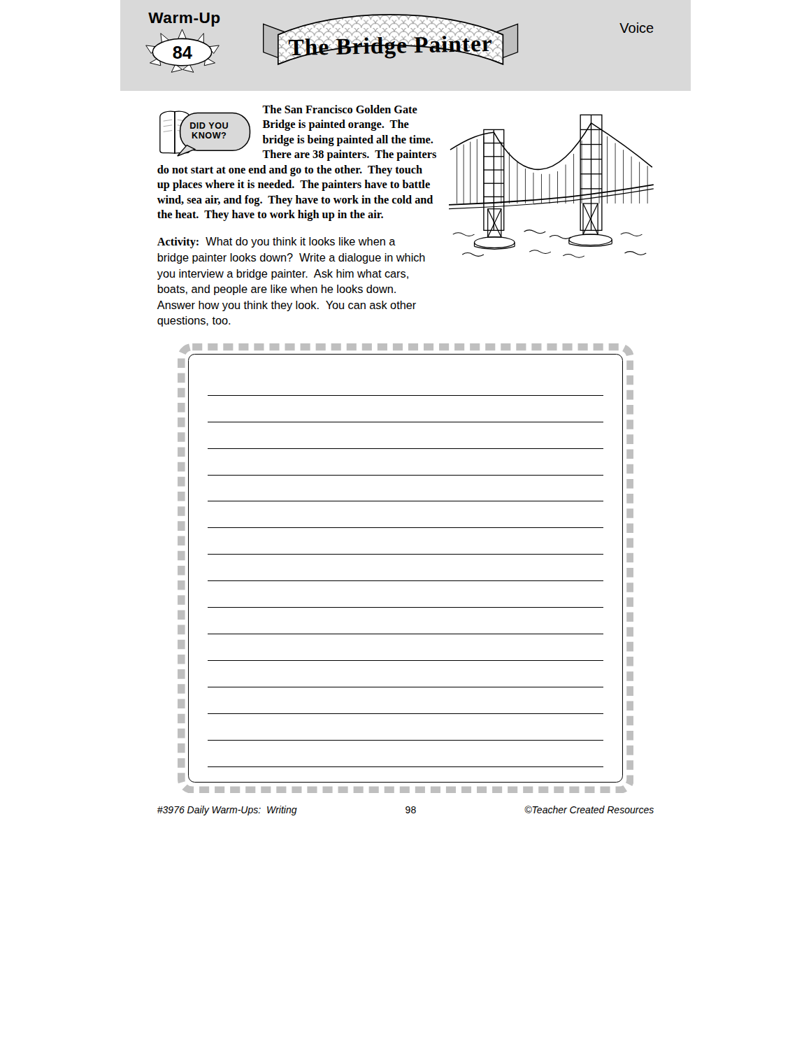Warm-Up
84
The Bridge Painter
Voice
DID YOU
KNOW?
The San Francisco Golden Gate Bridge is painted orange. The bridge is being painted all the time. There are 38 painters. The painters do not start at one end and go to the other. They touch up places where it is needed. The painters have to battle wind, sea air, and fog. They have to work in the cold and the heat. They have to work high up in the air.
Activity: What do you think it looks like when a bridge painter looks down? Write a dialogue in which you interview a bridge painter. Ask him what cars, boats, and people are like when he looks down. Answer how you think they look. You can ask other questions, too.
#3976 Daily Warm-Ups: Writing
98
©Teacher Created Resources